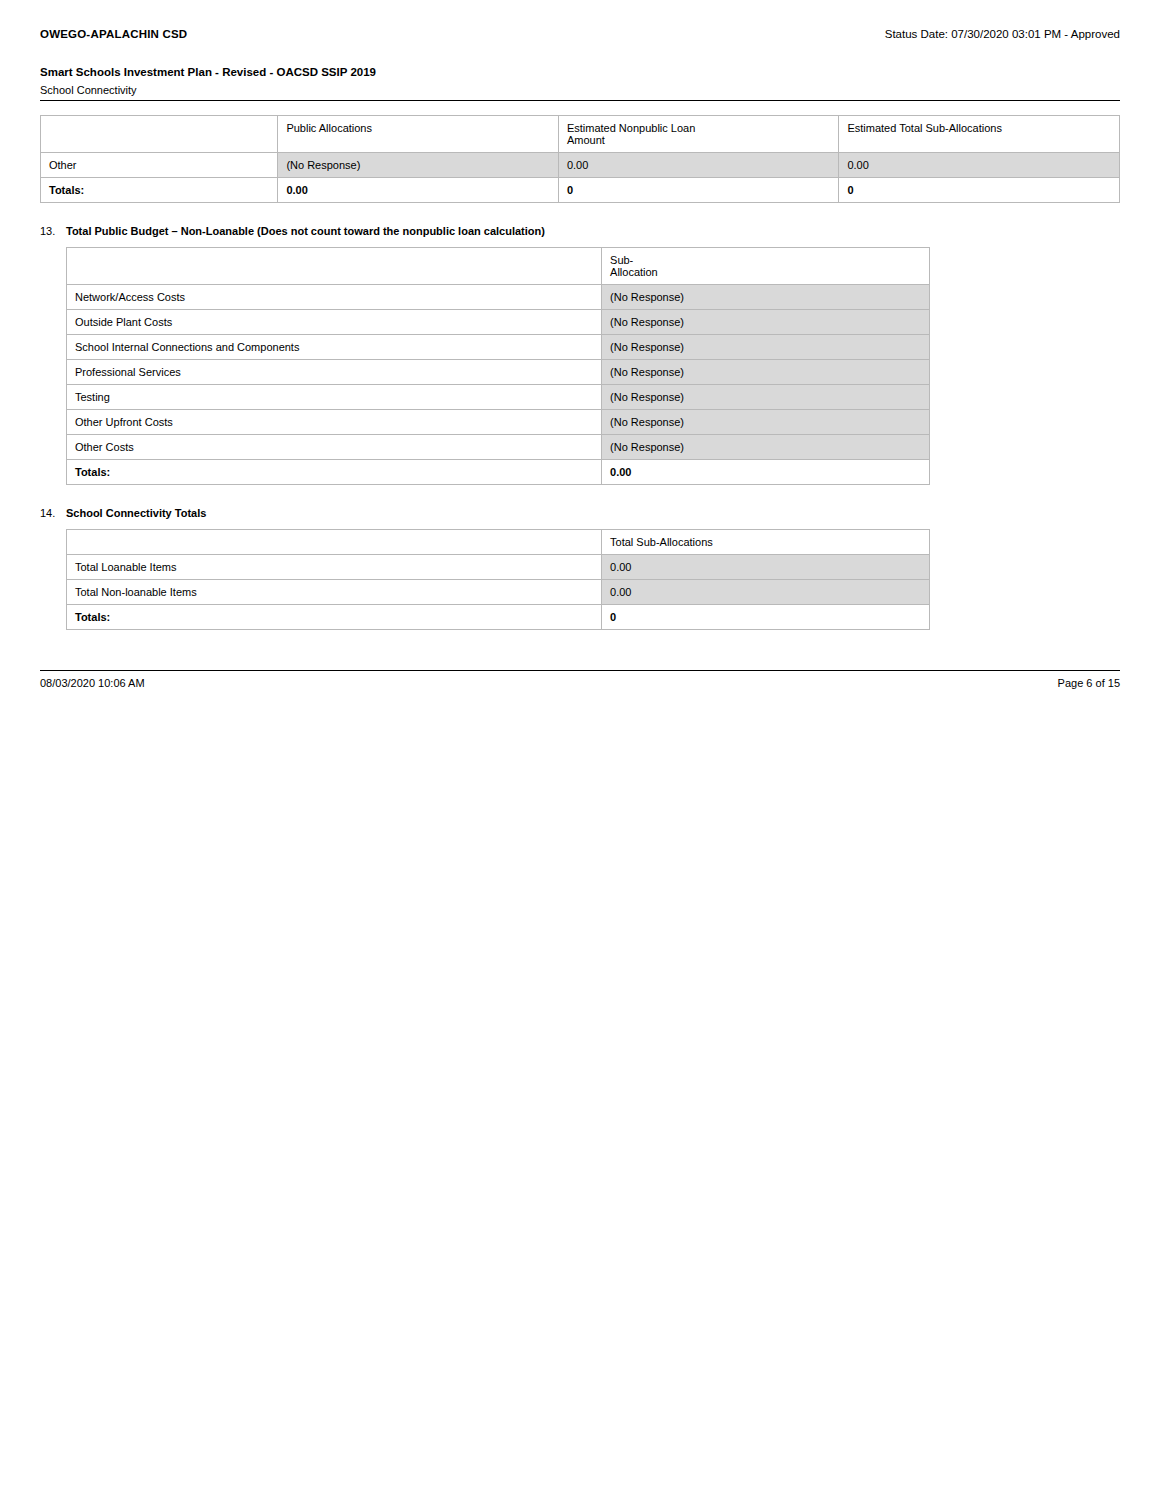OWEGO-APALACHIN CSD
Status Date: 07/30/2020 03:01 PM - Approved
Smart Schools Investment Plan - Revised - OACSD SSIP 2019
School Connectivity
| | Public Allocations | Estimated Nonpublic Loan Amount | Estimated Total Sub-Allocations |
| Other | (No Response) | 0.00 | 0.00 |
| Totals: | 0.00 | 0 | 0 |
13. Total Public Budget – Non-Loanable (Does not count toward the nonpublic loan calculation)
| | Sub- Allocation |
| Network/Access Costs | (No Response) |
| Outside Plant Costs | (No Response) |
| School Internal Connections and Components | (No Response) |
| Professional Services | (No Response) |
| Testing | (No Response) |
| Other Upfront Costs | (No Response) |
| Other Costs | (No Response) |
| Totals: | 0.00 |
14. School Connectivity Totals
| | Total Sub-Allocations |
| Total Loanable Items | 0.00 |
| Total Non-loanable Items | 0.00 |
| Totals: | 0 |
08/03/2020 10:06 AM
Page 6 of 15